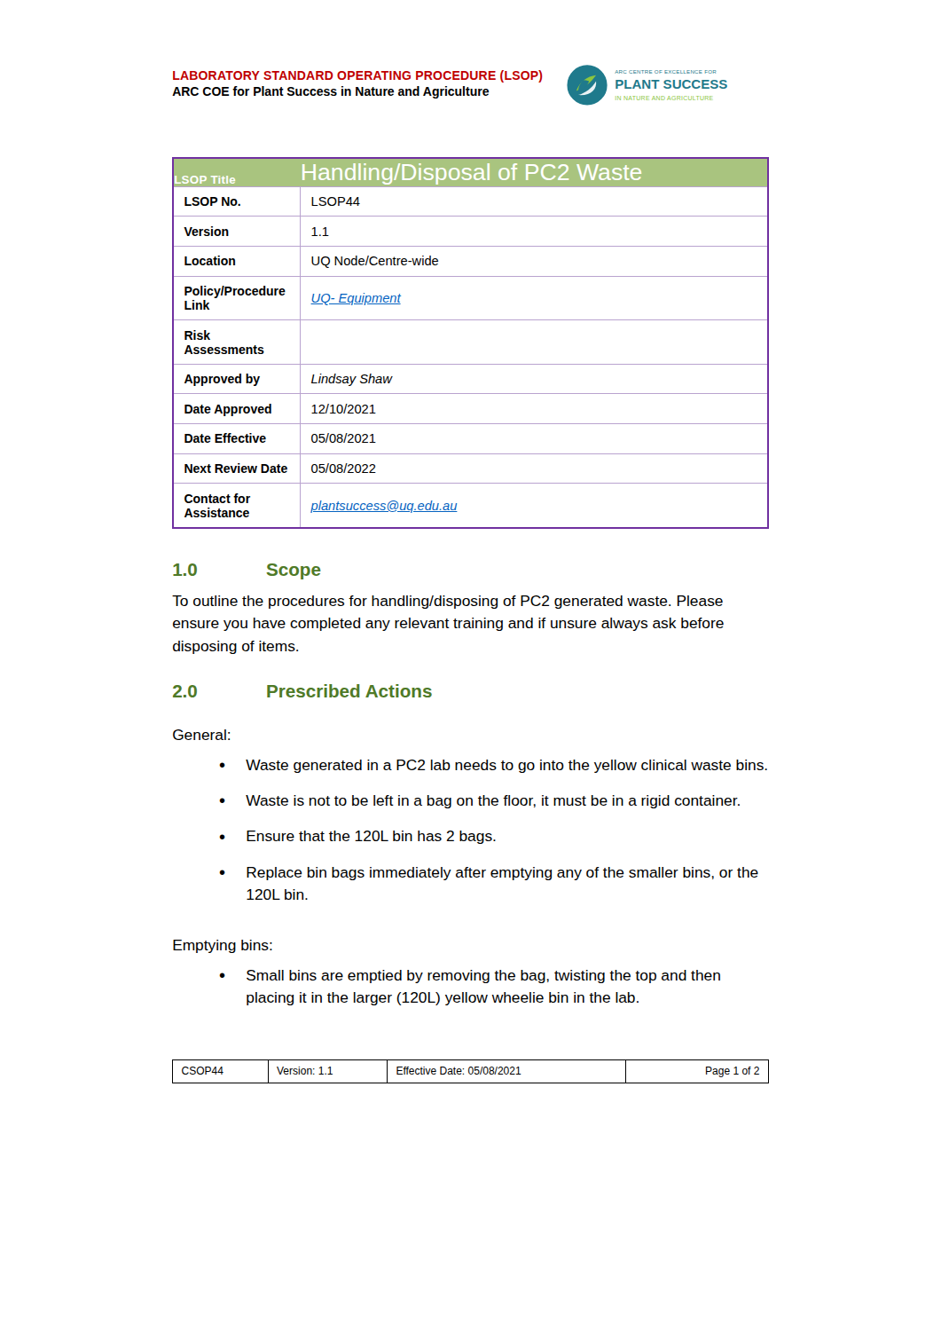LABORATORY STANDARD OPERATING PROCEDURE (LSOP)
ARC COE for Plant Success in Nature and Agriculture
ARC CENTRE OF EXCELLENCE FOR PLANT SUCCESS IN NATURE AND AGRICULTURE
| LSOP Title | Handling/Disposal of PC2 Waste |
| LSOP No. | LSOP44 |
| Version | 1.1 |
| Location | UQ Node/Centre-wide |
| Policy/Procedure Link | UQ- Equipment |
| Risk Assessments | |
| Approved by | Lindsay Shaw |
| Date Approved | 12/10/2021 |
| Date Effective | 05/08/2021 |
| Next Review Date | 05/08/2022 |
| Contact for Assistance | plantsuccess@uq.edu.au |
1.0 Scope
To outline the procedures for handling/disposing of PC2 generated waste. Please ensure you have completed any relevant training and if unsure always ask before disposing of items.
2.0 Prescribed Actions
General:
Waste generated in a PC2 lab needs to go into the yellow clinical waste bins.
Waste is not to be left in a bag on the floor, it must be in a rigid container.
Ensure that the 120L bin has 2 bags.
Replace bin bags immediately after emptying any of the smaller bins, or the 120L bin.
Emptying bins:
Small bins are emptied by removing the bag, twisting the top and then placing it in the larger (120L) yellow wheelie bin in the lab.
| CSOP44 | Version: 1.1 | Effective Date: 05/08/2021 | Page 1 of 2 |